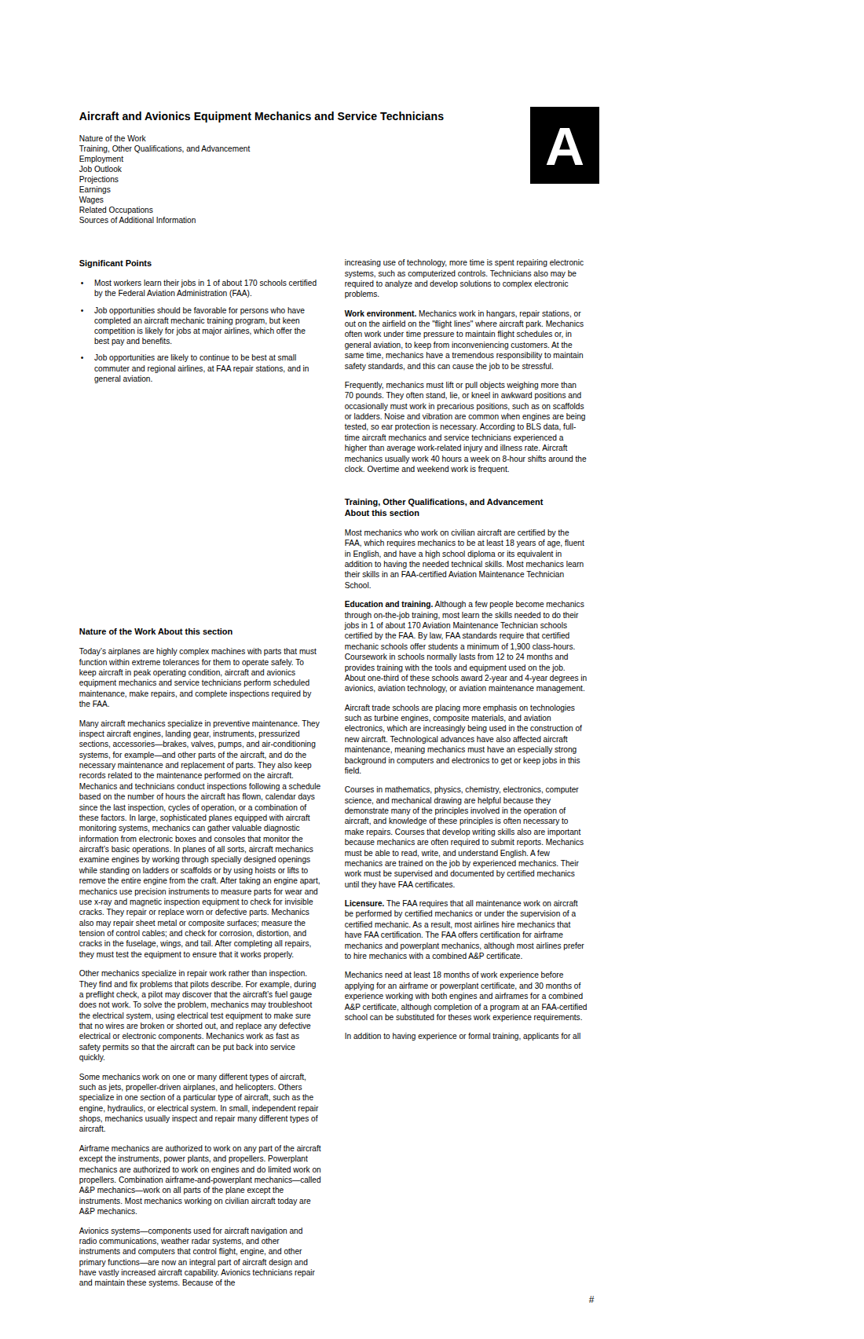A
Aircraft and Avionics Equipment Mechanics and Service Technicians
Nature of the Work
Training, Other Qualifications, and Advancement
Employment
Job Outlook
Projections
Earnings
Wages
Related Occupations
Sources of Additional Information
Significant Points
Most workers learn their jobs in 1 of about 170 schools certified by the Federal Aviation Administration (FAA).
Job opportunities should be favorable for persons who have completed an aircraft mechanic training program, but keen competition is likely for jobs at major airlines, which offer the best pay and benefits.
Job opportunities are likely to continue to be best at small commuter and regional airlines, at FAA repair stations, and in general aviation.
Nature of the Work About this section
Today’s airplanes are highly complex machines with parts that must function within extreme tolerances for them to operate safely. To keep aircraft in peak operating condition, aircraft and avionics equipment mechanics and service technicians perform scheduled maintenance, make repairs, and complete inspections required by the FAA.
Many aircraft mechanics specialize in preventive maintenance. They inspect aircraft engines, landing gear, instruments, pressurized sections, accessories—brakes, valves, pumps, and air-conditioning systems, for example—and other parts of the aircraft, and do the necessary maintenance and replacement of parts. They also keep records related to the maintenance performed on the aircraft. Mechanics and technicians conduct inspections following a schedule based on the number of hours the aircraft has flown, calendar days since the last inspection, cycles of operation, or a combination of these factors. In large, sophisticated planes equipped with aircraft monitoring systems, mechanics can gather valuable diagnostic information from electronic boxes and consoles that monitor the aircraft’s basic operations. In planes of all sorts, aircraft mechanics examine engines by working through specially designed openings while standing on ladders or scaffolds or by using hoists or lifts to remove the entire engine from the craft. After taking an engine apart, mechanics use precision instruments to measure parts for wear and use x-ray and magnetic inspection equipment to check for invisible cracks. They repair or replace worn or defective parts. Mechanics also may repair sheet metal or composite surfaces; measure the tension of control cables; and check for corrosion, distortion, and cracks in the fuselage, wings, and tail. After completing all repairs, they must test the equipment to ensure that it works properly.
Other mechanics specialize in repair work rather than inspection. They find and fix problems that pilots describe. For example, during a preflight check, a pilot may discover that the aircraft’s fuel gauge does not work. To solve the problem, mechanics may troubleshoot the electrical system, using electrical test equipment to make sure that no wires are broken or shorted out, and replace any defective electrical or electronic components. Mechanics work as fast as safety permits so that the aircraft can be put back into service quickly.
Some mechanics work on one or many different types of aircraft, such as jets, propeller-driven airplanes, and helicopters. Others specialize in one section of a particular type of aircraft, such as the engine, hydraulics, or electrical system. In small, independent repair shops, mechanics usually inspect and repair many different types of aircraft.
Airframe mechanics are authorized to work on any part of the aircraft except the instruments, power plants, and propellers. Powerplant mechanics are authorized to work on engines and do limited work on propellers. Combination airframe-and-powerplant mechanics—called A&P mechanics—work on all parts of the plane except the instruments. Most mechanics working on civilian aircraft today are A&P mechanics.
Avionics systems—components used for aircraft navigation and radio communications, weather radar systems, and other instruments and computers that control flight, engine, and other primary functions—are now an integral part of aircraft design and have vastly increased aircraft capability. Avionics technicians repair and maintain these systems. Because of the
increasing use of technology, more time is spent repairing electronic systems, such as computerized controls. Technicians also may be required to analyze and develop solutions to complex electronic problems.
Work environment. Mechanics work in hangars, repair stations, or out on the airfield on the "flight lines" where aircraft park. Mechanics often work under time pressure to maintain flight schedules or, in general aviation, to keep from inconveniencing customers. At the same time, mechanics have a tremendous responsibility to maintain safety standards, and this can cause the job to be stressful.
Frequently, mechanics must lift or pull objects weighing more than 70 pounds. They often stand, lie, or kneel in awkward positions and occasionally must work in precarious positions, such as on scaffolds or ladders. Noise and vibration are common when engines are being tested, so ear protection is necessary. According to BLS data, full-time aircraft mechanics and service technicians experienced a higher than average work-related injury and illness rate. Aircraft mechanics usually work 40 hours a week on 8-hour shifts around the clock. Overtime and weekend work is frequent.
Training, Other Qualifications, and Advancement
About this section
Most mechanics who work on civilian aircraft are certified by the FAA, which requires mechanics to be at least 18 years of age, fluent in English, and have a high school diploma or its equivalent in addition to having the needed technical skills. Most mechanics learn their skills in an FAA-certified Aviation Maintenance Technician School.
Education and training. Although a few people become mechanics through on-the-job training, most learn the skills needed to do their jobs in 1 of about 170 Aviation Maintenance Technician schools certified by the FAA. By law, FAA standards require that certified mechanic schools offer students a minimum of 1,900 class-hours. Coursework in schools normally lasts from 12 to 24 months and provides training with the tools and equipment used on the job. About one-third of these schools award 2-year and 4-year degrees in avionics, aviation technology, or aviation maintenance management.
Aircraft trade schools are placing more emphasis on technologies such as turbine engines, composite materials, and aviation electronics, which are increasingly being used in the construction of new aircraft. Technological advances have also affected aircraft maintenance, meaning mechanics must have an especially strong background in computers and electronics to get or keep jobs in this field.
Courses in mathematics, physics, chemistry, electronics, computer science, and mechanical drawing are helpful because they demonstrate many of the principles involved in the operation of aircraft, and knowledge of these principles is often necessary to make repairs. Courses that develop writing skills also are important because mechanics are often required to submit reports. Mechanics must be able to read, write, and understand English. A few mechanics are trained on the job by experienced mechanics. Their work must be supervised and documented by certified mechanics until they have FAA certificates.
Licensure. The FAA requires that all maintenance work on aircraft be performed by certified mechanics or under the supervision of a certified mechanic. As a result, most airlines hire mechanics that have FAA certification. The FAA offers certification for airframe mechanics and powerplant mechanics, although most airlines prefer to hire mechanics with a combined A&P certificate.
Mechanics need at least 18 months of work experience before applying for an airframe or powerplant certificate, and 30 months of experience working with both engines and airframes for a combined A&P certificate, although completion of a program at an FAA-certified school can be substituted for theses work experience requirements.
In addition to having experience or formal training, applicants for all
#